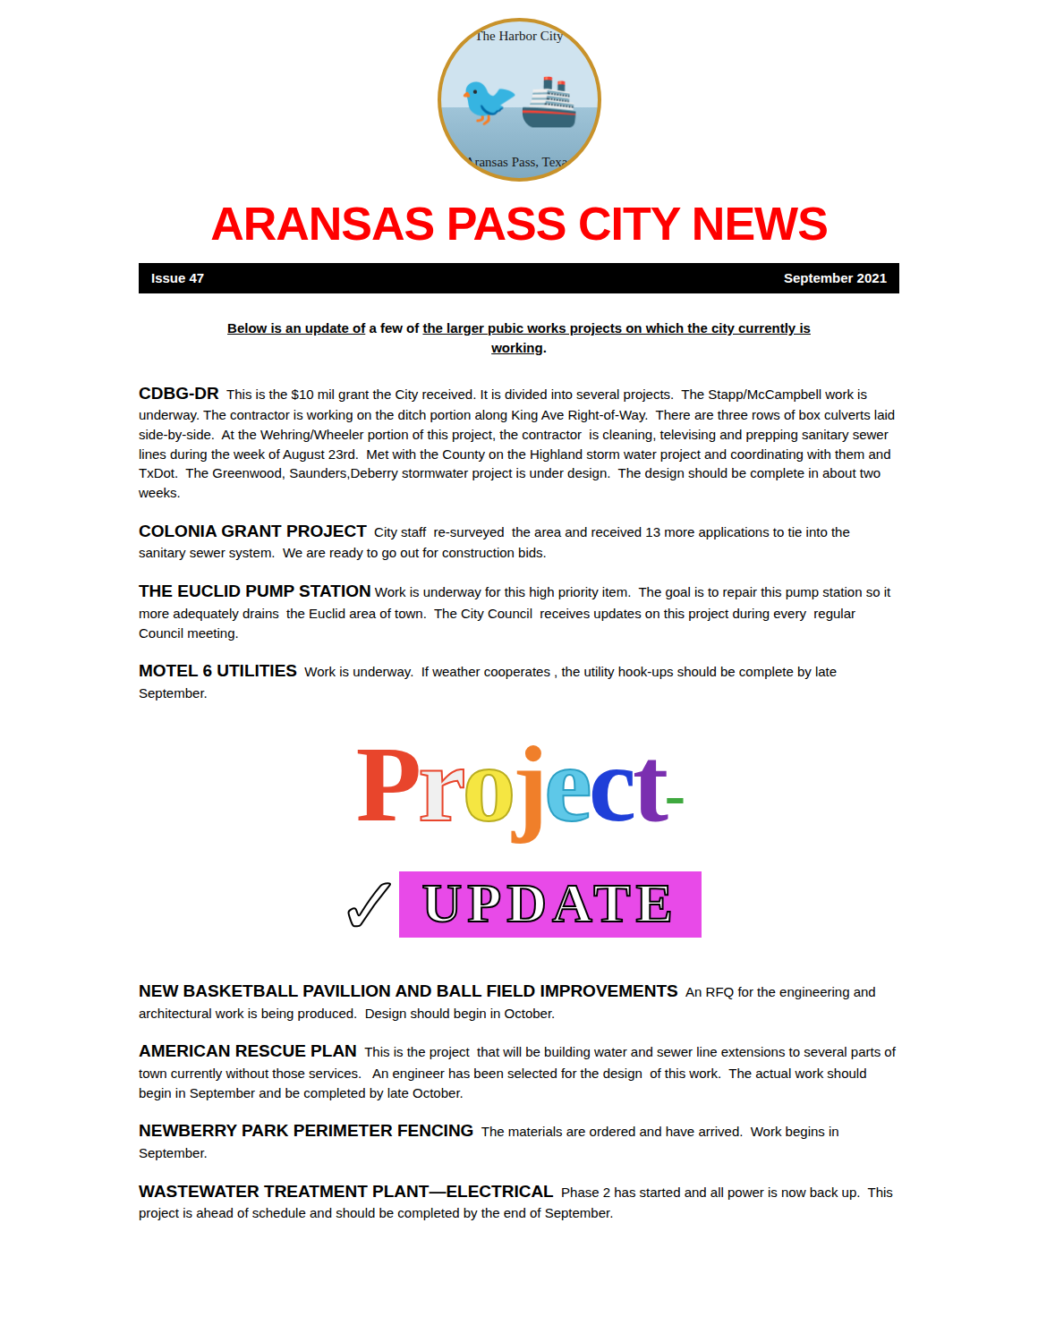The Harbor City
🐦🚢
Aransas Pass, Texas
ARANSAS PASS CITY NEWS
Issue 47 September 2021
Below is an update of a few of the larger pubic works projects on which the city currently is working.
CDBG-DR This is the $10 mil grant the City received. It is divided into several projects. The Stapp/McCampbell work is underway. The contractor is working on the ditch portion along King Ave Right-of-Way. There are three rows of box culverts laid side-by-side. At the Wehring/Wheeler portion of this project, the contractor is cleaning, televising and prepping sanitary sewer lines during the week of August 23rd. Met with the County on the Highland storm water project and coordinating with them and TxDot. The Greenwood, Saunders,Deberry stormwater project is under design. The design should be complete in about two weeks.
COLONIA GRANT PROJECT City staff re-surveyed the area and received 13 more applications to tie into the sanitary sewer system. We are ready to go out for construction bids.
THE EUCLID PUMP STATION Work is underway for this high priority item. The goal is to repair this pump station so it more adequately drains the Euclid area of town. The City Council receives updates on this project during every regular Council meeting.
MOTEL 6 UTILITIES Work is underway. If weather cooperates , the utility hook-ups should be complete by late September.
Project-
✓ UPDATE
NEW BASKETBALL PAVILLION AND BALL FIELD IMPROVEMENTS An RFQ for the engineering and architectural work is being produced. Design should begin in October.
AMERICAN RESCUE PLAN This is the project that will be building water and sewer line extensions to several parts of town currently without those services. An engineer has been selected for the design of this work. The actual work should begin in September and be completed by late October.
NEWBERRY PARK PERIMETER FENCING The materials are ordered and have arrived. Work begins in September.
WASTEWATER TREATMENT PLANT—ELECTRICAL Phase 2 has started and all power is now back up. This project is ahead of schedule and should be completed by the end of September.